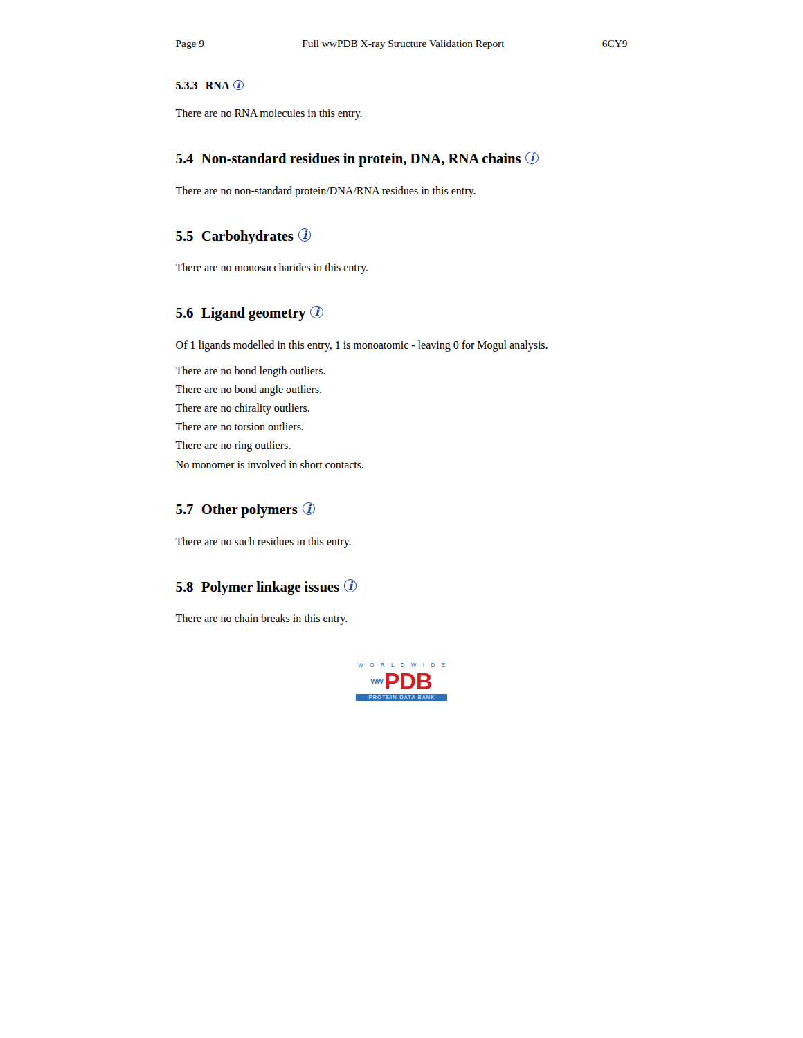Page 9
Full wwPDB X-ray Structure Validation Report
6CY9
5.3.3 RNAi
There are no RNA molecules in this entry.
5.4 Non-standard residues in protein, DNA, RNA chainsi
There are no non-standard protein/DNA/RNA residues in this entry.
5.5 Carbohydratesi
There are no monosaccharides in this entry.
5.6 Ligand geometryi
Of 1 ligands modelled in this entry, 1 is monoatomic - leaving 0 for Mogul analysis.
There are no bond length outliers.
There are no bond angle outliers.
There are no chirality outliers.
There are no torsion outliers.
There are no ring outliers.
No monomer is involved in short contacts.
5.7 Other polymersi
There are no such residues in this entry.
5.8 Polymer linkage issuesi
There are no chain breaks in this entry.
W O R L D W I D E
ww PDB
PROTEIN DATA BANK